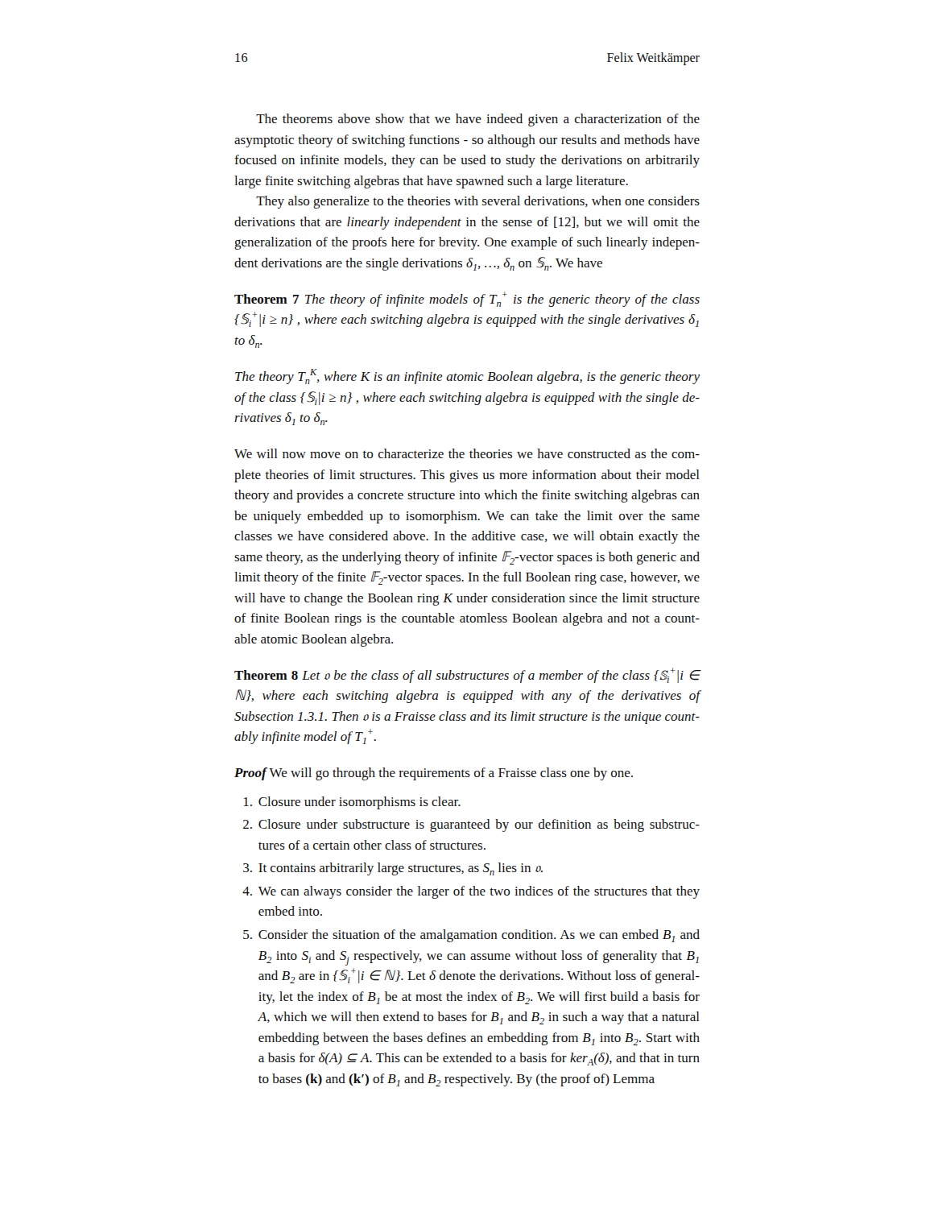16 Felix Weitkämper
The theorems above show that we have indeed given a characterization of the asymptotic theory of switching functions - so although our results and methods have focused on infinite models, they can be used to study the derivations on arbitrarily large finite switching algebras that have spawned such a large literature.
They also generalize to the theories with several derivations, when one considers derivations that are linearly independent in the sense of [12], but we will omit the generalization of the proofs here for brevity. One example of such linearly independent derivations are the single derivations δ1, …, δn on 𝕊n. We have
Theorem 7 The theory of infinite models of Tn+ is the generic theory of the class {𝕊i+|i ≥ n} , where each switching algebra is equipped with the single derivatives δ1 to δn.
The theory TnK, where K is an infinite atomic Boolean algebra, is the generic theory of the class {𝕊i|i ≥ n} , where each switching algebra is equipped with the single derivatives δ1 to δn.
We will now move on to characterize the theories we have constructed as the complete theories of limit structures. This gives us more information about their model theory and provides a concrete structure into which the finite switching algebras can be uniquely embedded up to isomorphism. We can take the limit over the same classes we have considered above. In the additive case, we will obtain exactly the same theory, as the underlying theory of infinite 𝔽2-vector spaces is both generic and limit theory of the finite 𝔽2-vector spaces. In the full Boolean ring case, however, we will have to change the Boolean ring K under consideration since the limit structure of finite Boolean rings is the countable atomless Boolean algebra and not a countable atomic Boolean algebra.
Theorem 8 Let 𝔬 be the class of all substructures of a member of the class {𝕊i+|i ∈ ℕ}, where each switching algebra is equipped with any of the derivatives of Subsection 1.3.1. Then 𝔬 is a Fraisse class and its limit structure is the unique countably infinite model of T1+.
Proof We will go through the requirements of a Fraisse class one by one.
Closure under isomorphisms is clear.
Closure under substructure is guaranteed by our definition as being substructures of a certain other class of structures.
It contains arbitrarily large structures, as Sn lies in 𝔬.
We can always consider the larger of the two indices of the structures that they embed into.
Consider the situation of the amalgamation condition. As we can embed B1 and B2 into Si and Sj respectively, we can assume without loss of generality that B1 and B2 are in {𝕊i+|i ∈ ℕ}. Let δ denote the derivations. Without loss of generality, let the index of B1 be at most the index of B2. We will first build a basis for A, which we will then extend to bases for B1 and B2 in such a way that a natural embedding between the bases defines an embedding from B1 into B2. Start with a basis for δ(A) ⊆ A. This can be extended to a basis for kerA(δ), and that in turn to bases (k) and (k′) of B1 and B2 respectively. By (the proof of) Lemma